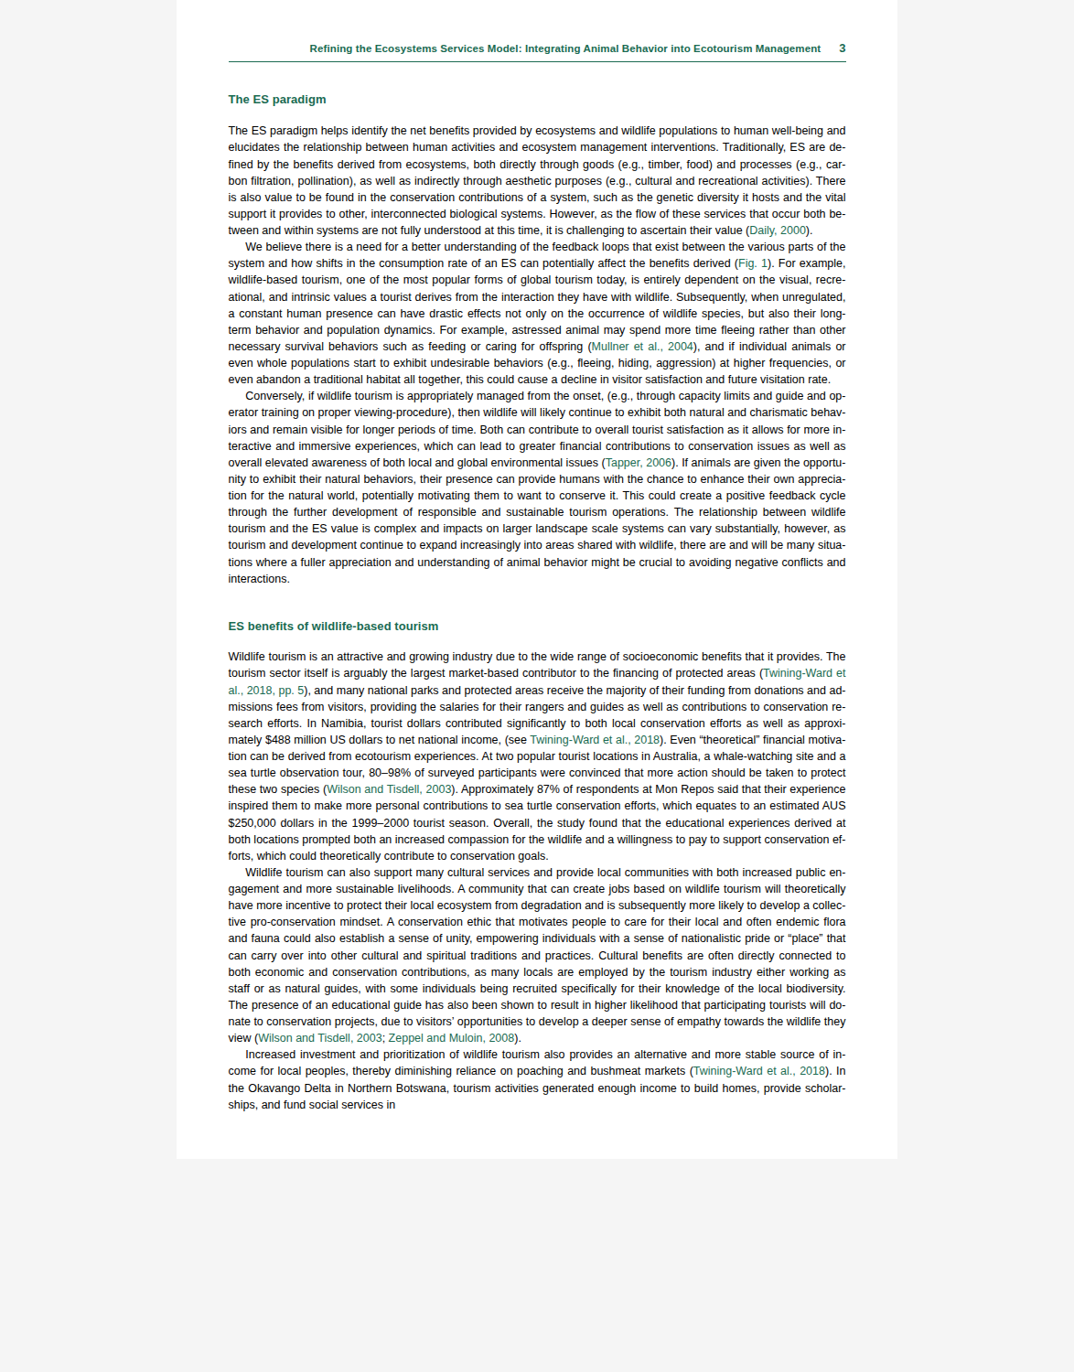Refining the Ecosystems Services Model: Integrating Animal Behavior into Ecotourism Management 3
The ES paradigm
The ES paradigm helps identify the net benefits provided by ecosystems and wildlife populations to human well-being and elucidates the relationship between human activities and ecosystem management interventions. Traditionally, ES are defined by the benefits derived from ecosystems, both directly through goods (e.g., timber, food) and processes (e.g., carbon filtration, pollination), as well as indirectly through aesthetic purposes (e.g., cultural and recreational activities). There is also value to be found in the conservation contributions of a system, such as the genetic diversity it hosts and the vital support it provides to other, interconnected biological systems. However, as the flow of these services that occur both between and within systems are not fully understood at this time, it is challenging to ascertain their value (Daily, 2000).
We believe there is a need for a better understanding of the feedback loops that exist between the various parts of the system and how shifts in the consumption rate of an ES can potentially affect the benefits derived (Fig. 1). For example, wildlife-based tourism, one of the most popular forms of global tourism today, is entirely dependent on the visual, recreational, and intrinsic values a tourist derives from the interaction they have with wildlife. Subsequently, when unregulated, a constant human presence can have drastic effects not only on the occurrence of wildlife species, but also their long-term behavior and population dynamics. For example, astressed animal may spend more time fleeing rather than other necessary survival behaviors such as feeding or caring for offspring (Mullner et al., 2004), and if individual animals or even whole populations start to exhibit undesirable behaviors (e.g., fleeing, hiding, aggression) at higher frequencies, or even abandon a traditional habitat all together, this could cause a decline in visitor satisfaction and future visitation rate.
Conversely, if wildlife tourism is appropriately managed from the onset, (e.g., through capacity limits and guide and operator training on proper viewing-procedure), then wildlife will likely continue to exhibit both natural and charismatic behaviors and remain visible for longer periods of time. Both can contribute to overall tourist satisfaction as it allows for more interactive and immersive experiences, which can lead to greater financial contributions to conservation issues as well as overall elevated awareness of both local and global environmental issues (Tapper, 2006). If animals are given the opportunity to exhibit their natural behaviors, their presence can provide humans with the chance to enhance their own appreciation for the natural world, potentially motivating them to want to conserve it. This could create a positive feedback cycle through the further development of responsible and sustainable tourism operations. The relationship between wildlife tourism and the ES value is complex and impacts on larger landscape scale systems can vary substantially, however, as tourism and development continue to expand increasingly into areas shared with wildlife, there are and will be many situations where a fuller appreciation and understanding of animal behavior might be crucial to avoiding negative conflicts and interactions.
ES benefits of wildlife-based tourism
Wildlife tourism is an attractive and growing industry due to the wide range of socioeconomic benefits that it provides. The tourism sector itself is arguably the largest market-based contributor to the financing of protected areas (Twining-Ward et al., 2018, pp. 5), and many national parks and protected areas receive the majority of their funding from donations and admissions fees from visitors, providing the salaries for their rangers and guides as well as contributions to conservation research efforts. In Namibia, tourist dollars contributed significantly to both local conservation efforts as well as approximately $488 million US dollars to net national income, (see Twining-Ward et al., 2018). Even “theoretical” financial motivation can be derived from ecotourism experiences. At two popular tourist locations in Australia, a whale-watching site and a sea turtle observation tour, 80–98% of surveyed participants were convinced that more action should be taken to protect these two species (Wilson and Tisdell, 2003). Approximately 87% of respondents at Mon Repos said that their experience inspired them to make more personal contributions to sea turtle conservation efforts, which equates to an estimated AUS $250,000 dollars in the 1999–2000 tourist season. Overall, the study found that the educational experiences derived at both locations prompted both an increased compassion for the wildlife and a willingness to pay to support conservation efforts, which could theoretically contribute to conservation goals.
Wildlife tourism can also support many cultural services and provide local communities with both increased public engagement and more sustainable livelihoods. A community that can create jobs based on wildlife tourism will theoretically have more incentive to protect their local ecosystem from degradation and is subsequently more likely to develop a collective pro-conservation mindset. A conservation ethic that motivates people to care for their local and often endemic flora and fauna could also establish a sense of unity, empowering individuals with a sense of nationalistic pride or “place” that can carry over into other cultural and spiritual traditions and practices. Cultural benefits are often directly connected to both economic and conservation contributions, as many locals are employed by the tourism industry either working as staff or as natural guides, with some individuals being recruited specifically for their knowledge of the local biodiversity. The presence of an educational guide has also been shown to result in higher likelihood that participating tourists will donate to conservation projects, due to visitors’ opportunities to develop a deeper sense of empathy towards the wildlife they view (Wilson and Tisdell, 2003; Zeppel and Muloin, 2008).
Increased investment and prioritization of wildlife tourism also provides an alternative and more stable source of income for local peoples, thereby diminishing reliance on poaching and bushmeat markets (Twining-Ward et al., 2018). In the Okavango Delta in Northern Botswana, tourism activities generated enough income to build homes, provide scholarships, and fund social services in